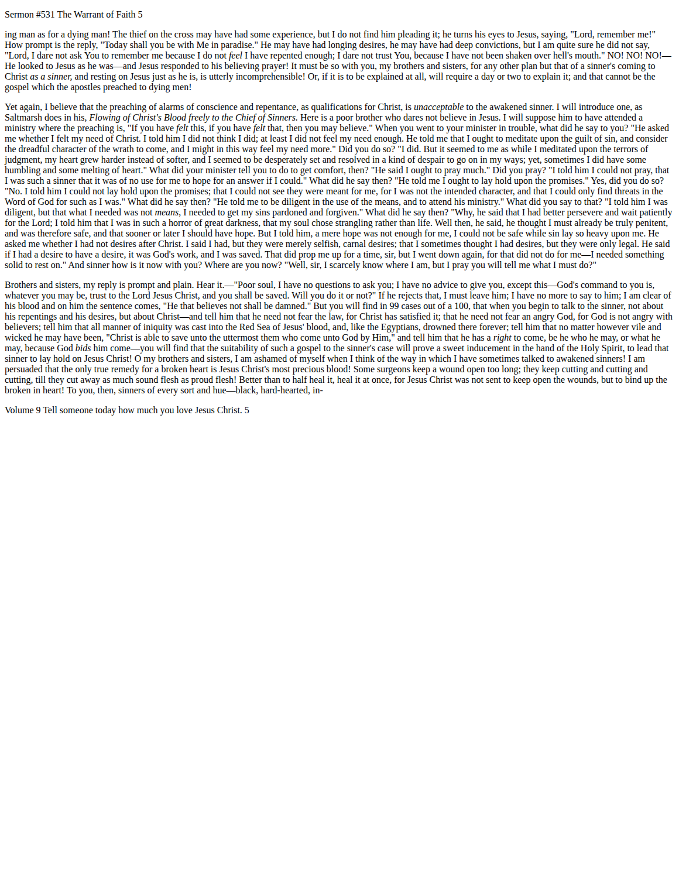Sermon #531 The Warrant of Faith 5
ing man as for a dying man! The thief on the cross may have had some experience, but I do not find him pleading it; he turns his eyes to Jesus, saying, "Lord, remember me!" How prompt is the reply, "Today shall you be with Me in paradise." He may have had longing desires, he may have had deep convictions, but I am quite sure he did not say, "Lord, I dare not ask You to remember me because I do not feel I have repented enough; I dare not trust You, because I have not been shaken over hell's mouth." NO! NO! NO!—He looked to Jesus as he was—and Jesus responded to his believing prayer! It must be so with you, my brothers and sisters, for any other plan but that of a sinner's coming to Christ as a sinner, and resting on Jesus just as he is, is utterly incomprehensible! Or, if it is to be explained at all, will require a day or two to explain it; and that cannot be the gospel which the apostles preached to dying men!
Yet again, I believe that the preaching of alarms of conscience and repentance, as qualifications for Christ, is unacceptable to the awakened sinner. I will introduce one, as Saltmarsh does in his, Flowing of Christ's Blood freely to the Chief of Sinners. Here is a poor brother who dares not believe in Jesus. I will suppose him to have attended a ministry where the preaching is, "If you have felt this, if you have felt that, then you may believe." When you went to your minister in trouble, what did he say to you? "He asked me whether I felt my need of Christ. I told him I did not think I did; at least I did not feel my need enough. He told me that I ought to meditate upon the guilt of sin, and consider the dreadful character of the wrath to come, and I might in this way feel my need more." Did you do so? "I did. But it seemed to me as while I meditated upon the terrors of judgment, my heart grew harder instead of softer, and I seemed to be desperately set and resolved in a kind of despair to go on in my ways; yet, sometimes I did have some humbling and some melting of heart." What did your minister tell you to do to get comfort, then? "He said I ought to pray much." Did you pray? "I told him I could not pray, that I was such a sinner that it was of no use for me to hope for an answer if I could." What did he say then? "He told me I ought to lay hold upon the promises." Yes, did you do so? "No. I told him I could not lay hold upon the promises; that I could not see they were meant for me, for I was not the intended character, and that I could only find threats in the Word of God for such as I was." What did he say then? "He told me to be diligent in the use of the means, and to attend his ministry." What did you say to that? "I told him I was diligent, but that what I needed was not means, I needed to get my sins pardoned and forgiven." What did he say then? "Why, he said that I had better persevere and wait patiently for the Lord; I told him that I was in such a horror of great darkness, that my soul chose strangling rather than life. Well then, he said, he thought I must already be truly penitent, and was therefore safe, and that sooner or later I should have hope. But I told him, a mere hope was not enough for me, I could not be safe while sin lay so heavy upon me. He asked me whether I had not desires after Christ. I said I had, but they were merely selfish, carnal desires; that I sometimes thought I had desires, but they were only legal. He said if I had a desire to have a desire, it was God's work, and I was saved. That did prop me up for a time, sir, but I went down again, for that did not do for me—I needed something solid to rest on." And sinner how is it now with you? Where are you now? "Well, sir, I scarcely know where I am, but I pray you will tell me what I must do?"
Brothers and sisters, my reply is prompt and plain. Hear it.—"Poor soul, I have no questions to ask you; I have no advice to give you, except this—God's command to you is, whatever you may be, trust to the Lord Jesus Christ, and you shall be saved. Will you do it or not?" If he rejects that, I must leave him; I have no more to say to him; I am clear of his blood and on him the sentence comes, "He that believes not shall be damned." But you will find in 99 cases out of a 100, that when you begin to talk to the sinner, not about his repentings and his desires, but about Christ—and tell him that he need not fear the law, for Christ has satisfied it; that he need not fear an angry God, for God is not angry with believers; tell him that all manner of iniquity was cast into the Red Sea of Jesus' blood, and, like the Egyptians, drowned there forever; tell him that no matter however vile and wicked he may have been, "Christ is able to save unto the uttermost them who come unto God by Him," and tell him that he has a right to come, be he who he may, or what he may, because God bids him come—you will find that the suitability of such a gospel to the sinner's case will prove a sweet inducement in the hand of the Holy Spirit, to lead that sinner to lay hold on Jesus Christ! O my brothers and sisters, I am ashamed of myself when I think of the way in which I have sometimes talked to awakened sinners! I am persuaded that the only true remedy for a broken heart is Jesus Christ's most precious blood! Some surgeons keep a wound open too long; they keep cutting and cutting and cutting, till they cut away as much sound flesh as proud flesh! Better than to half heal it, heal it at once, for Jesus Christ was not sent to keep open the wounds, but to bind up the broken in heart! To you, then, sinners of every sort and hue—black, hard-hearted, in-
Volume 9 Tell someone today how much you love Jesus Christ. 5